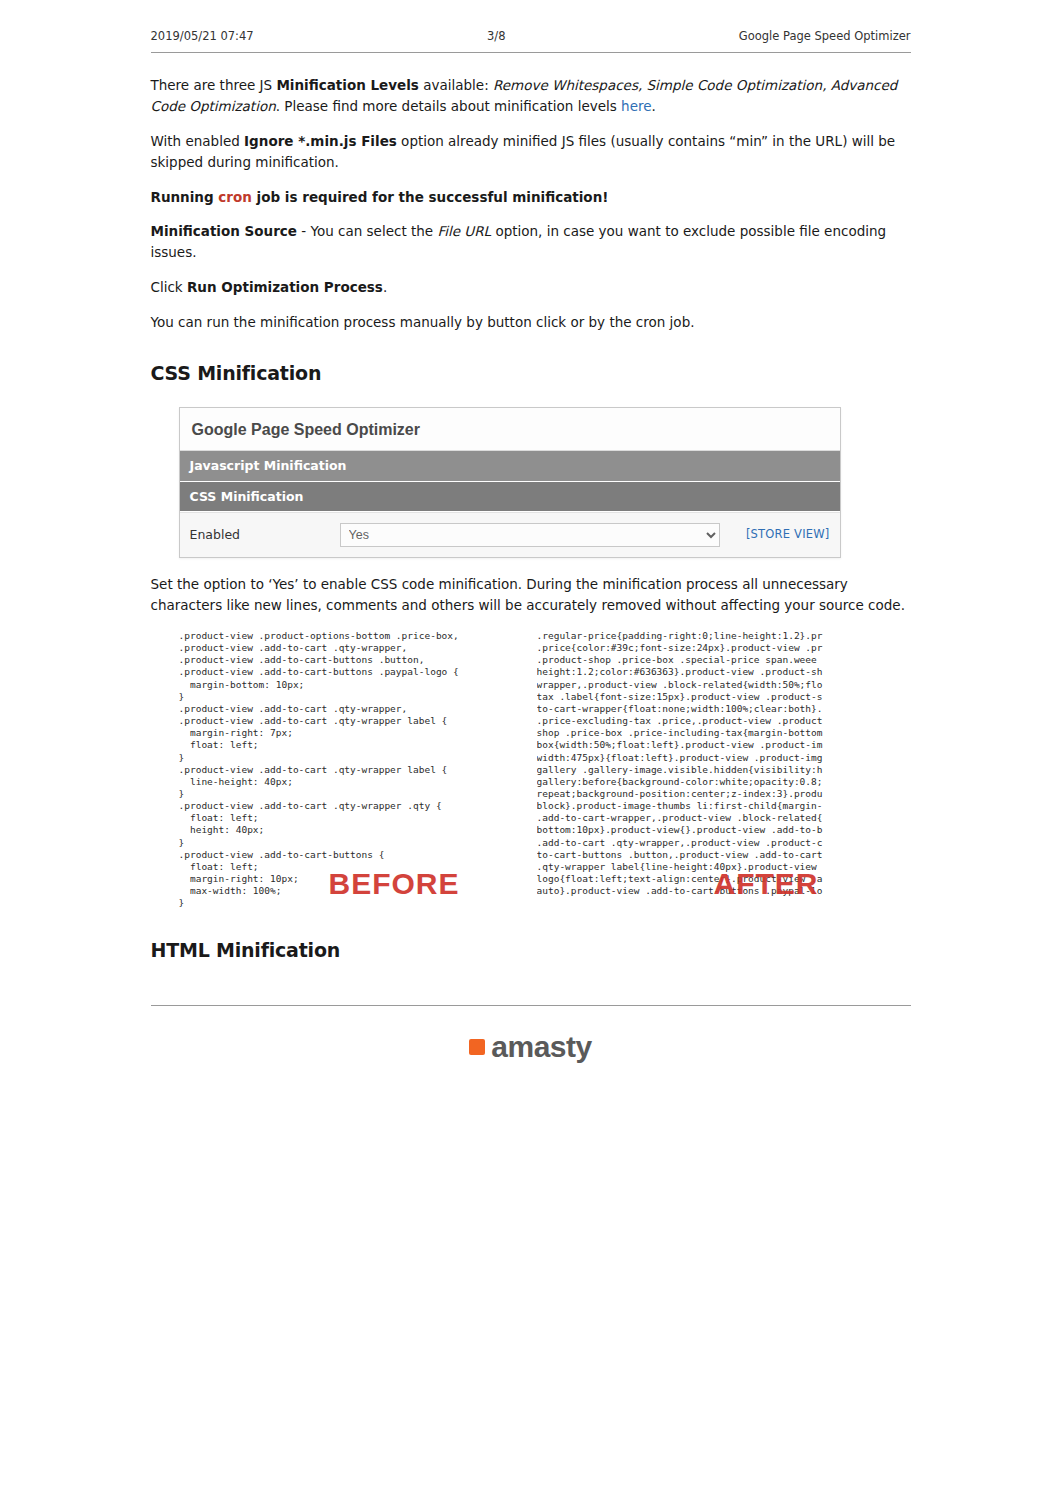2019/05/21 07:47
3/8
Google Page Speed Optimizer
There are three JS Minification Levels available: Remove Whitespaces, Simple Code Optimization, Advanced Code Optimization. Please find more details about minification levels here.
With enabled Ignore *.min.js Files option already minified JS files (usually contains “min” in the URL) will be skipped during minification.
Running cron job is required for the successful minification!
Minification Source - You can select the File URL option, in case you want to exclude possible file encoding issues.
Click Run Optimization Process.
You can run the minification process manually by button click or by the cron job.
CSS Minification
Google Page Speed Optimizer
Javascript Minification
CSS Minification
Enabled
Yes
[STORE VIEW]
Set the option to ‘Yes’ to enable CSS code minification. During the minification process all unnecessary characters like new lines, comments and others will be accurately removed without affecting your source code.
.product-view .product-options-bottom .price-box, .product-view .add-to-cart .qty-wrapper, .product-view .add-to-cart-buttons .button, .product-view .add-to-cart-buttons .paypal-logo { margin-bottom: 10px; } .product-view .add-to-cart .qty-wrapper, .product-view .add-to-cart .qty-wrapper label { margin-right: 7px; float: left; } .product-view .add-to-cart .qty-wrapper label { line-height: 40px; } .product-view .add-to-cart .qty-wrapper .qty { float: left; height: 40px; } .product-view .add-to-cart-buttons { float: left; margin-right: 10px; max-width: 100%; }
.regular-price{padding-right:0;line-height:1.2}.pr .price{color:#39c;font-size:24px}.product-view .pr .product-shop .price-box .special-price span.weee height:1.2;color:#636363}.product-view .product-sh wrapper,.product-view .block-related{width:50%;flo tax .label{font-size:15px}.product-view .product-s to-cart-wrapper{float:none;width:100%;clear:both}. .price-excluding-tax .price,.product-view .product shop .price-box .price-including-tax{margin-bottom box{width:50%;float:left}.product-view .product-im width:475px}{float:left}.product-view .product-img gallery .gallery-image.visible.hidden{visibility:h gallery:before{background-color:white;opacity:0.8; repeat;background-position:center;z-index:3}.produ block}.product-image-thumbs li:first-child{margin- .add-to-cart-wrapper,.product-view .block-related{ bottom:10px}.product-view{}.product-view .add-to-b .add-to-cart .qty-wrapper,.product-view .product-c to-cart-buttons .button,.product-view .add-to-cart .qty-wrapper label{line-height:40px}.product-view logo{float:left;text-align:center}.product-view .a auto}.product-view .add-to-cart-buttons .paypal-lo
BEFORE AFTER
HTML Minification
amasty